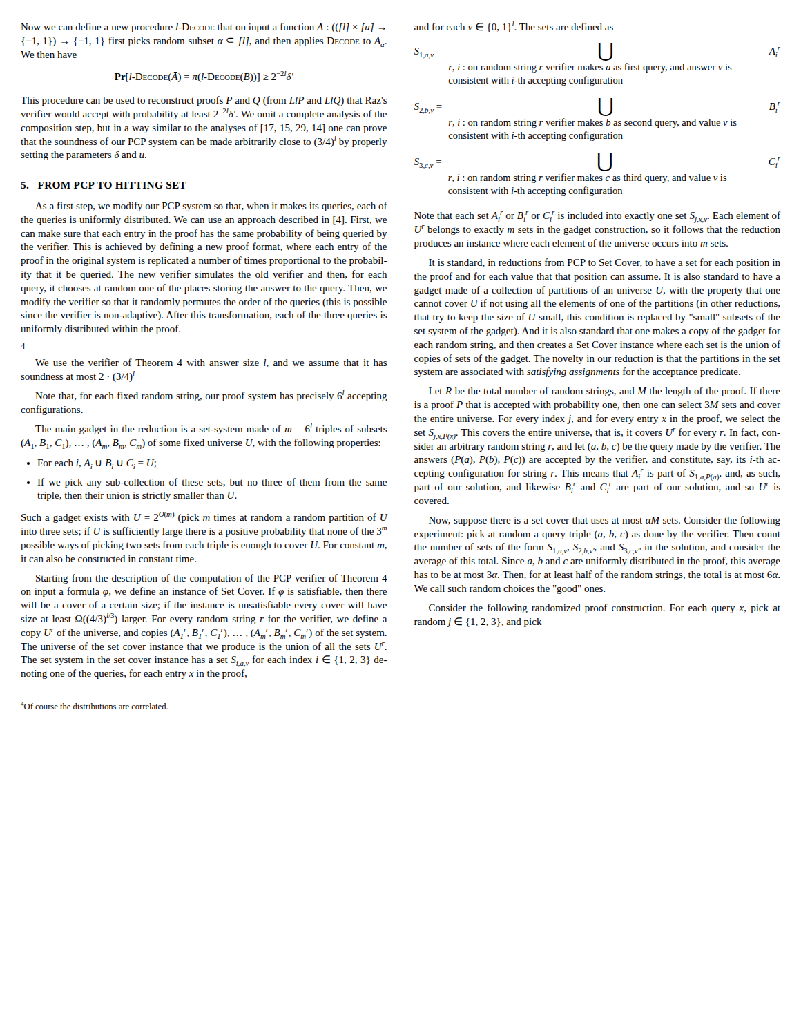Now we can define a new procedure l-Decode that on input a function A : (([l] × [u] → {−1, 1}) → {−1, 1} first picks random subset α ⊆ [l], and then applies Decode to Aα. We then have
Pr[l-Decode(Ā) = π(l-Decode(B̄))] ≥ 2−2lδ′
This procedure can be used to reconstruct proofs P and Q (from LlP and LlQ) that Raz's verifier would accept with probability at least 2−2lδ′. We omit a complete analysis of the composition step, but in a way similar to the analyses of [17, 15, 29, 14] one can prove that the soundness of our PCP system can be made arbitrarily close to (3/4)l by properly setting the parameters δ and u.
5. FROM PCP TO HITTING SET
As a first step, we modify our PCP system so that, when it makes its queries, each of the queries is uniformly distributed. We can use an approach described in [4]. First, we can make sure that each entry in the proof has the same probability of being queried by the verifier. This is achieved by defining a new proof format, where each entry of the proof in the original system is replicated a number of times proportional to the probability that it be queried. The new verifier simulates the old verifier and then, for each query, it chooses at random one of the places storing the answer to the query. Then, we modify the verifier so that it randomly permutes the order of the queries (this is possible since the verifier is non-adaptive). After this transformation, each of the three queries is uniformly distributed within the proof.
4
We use the verifier of Theorem 4 with answer size l, and we assume that it has soundness at most 2 · (3/4)l
Note that, for each fixed random string, our proof system has precisely 6l accepting configurations.
The main gadget in the reduction is a set-system made of m = 6l triples of subsets (A1, B1, C1), … , (Am, Bm, Cm) of some fixed universe U, with the following properties:
For each i, Ai ∪ Bi ∪ Ci = U;
If we pick any sub-collection of these sets, but no three of them from the same triple, then their union is strictly smaller than U.
Such a gadget exists with U = 2O(m) (pick m times at random a random partition of U into three sets; if U is sufficiently large there is a positive probability that none of the 3m possible ways of picking two sets from each triple is enough to cover U. For constant m, it can also be constructed in constant time.
Starting from the description of the computation of the PCP verifier of Theorem 4 on input a formula φ, we define an instance of Set Cover. If φ is satisfiable, then there will be a cover of a certain size; if the instance is unsatisfiable every cover will have size at least Ω((4/3)l/3) larger. For every random string r for the verifier, we define a copy Ur of the universe, and copies (A1r, B1r, C1r), … , (Amr, Bmr, Cmr) of the set system. The universe of the set cover instance that we produce is the union of all the sets Ur. The set system in the set cover instance has a set Si,a,v for each index i ∈ {1, 2, 3} denoting one of the queries, for each entry x in the proof,
4 Of course the distributions are correlated.
and for each v ∈ {0, 1}l. The sets are defined as
S1,a,v =
⋃ r, i : on random string r verifier makes a as first query, and answer v is consistent with i-th accepting configuration
Air
S2,b,v =
⋃ r, i : on random string r verifier makes b as second query, and value v is consistent with i-th accepting configuration
Bir
S3,c,v =
⋃ r, i : on random string r verifier makes c as third query, and value v is consistent with i-th accepting configuration
Cir
Note that each set Air or Bir or Cir is included into exactly one set Sj,x,v. Each element of Ur belongs to exactly m sets in the gadget construction, so it follows that the reduction produces an instance where each element of the universe occurs into m sets.
It is standard, in reductions from PCP to Set Cover, to have a set for each position in the proof and for each value that that position can assume. It is also standard to have a gadget made of a collection of partitions of an universe U, with the property that one cannot cover U if not using all the elements of one of the partitions (in other reductions, that try to keep the size of U small, this condition is replaced by "small" subsets of the set system of the gadget). And it is also standard that one makes a copy of the gadget for each random string, and then creates a Set Cover instance where each set is the union of copies of sets of the gadget. The novelty in our reduction is that the partitions in the set system are associated with satisfying assignments for the acceptance predicate.
Let R be the total number of random strings, and M the length of the proof. If there is a proof P that is accepted with probability one, then one can select 3M sets and cover the entire universe. For every index j, and for every entry x in the proof, we select the set Sj,x,P(x). This covers the entire universe, that is, it covers Ur for every r. In fact, consider an arbitrary random string r, and let (a, b, c) be the query made by the verifier. The answers (P(a), P(b), P(c)) are accepted by the verifier, and constitute, say, its i-th accepting configuration for string r. This means that Air is part of S1,a,P(a), and, as such, part of our solution, and likewise Bir and Cir are part of our solution, and so Ur is covered.
Now, suppose there is a set cover that uses at most αM sets. Consider the following experiment: pick at random a query triple (a, b, c) as done by the verifier. Then count the number of sets of the form S1,a,v, S2,b,v′, and S3,c,v″ in the solution, and consider the average of this total. Since a, b and c are uniformly distributed in the proof, this average has to be at most 3α. Then, for at least half of the random strings, the total is at most 6α. We call such random choices the "good" ones.
Consider the following randomized proof construction. For each query x, pick at random j ∈ {1, 2, 3}, and pick